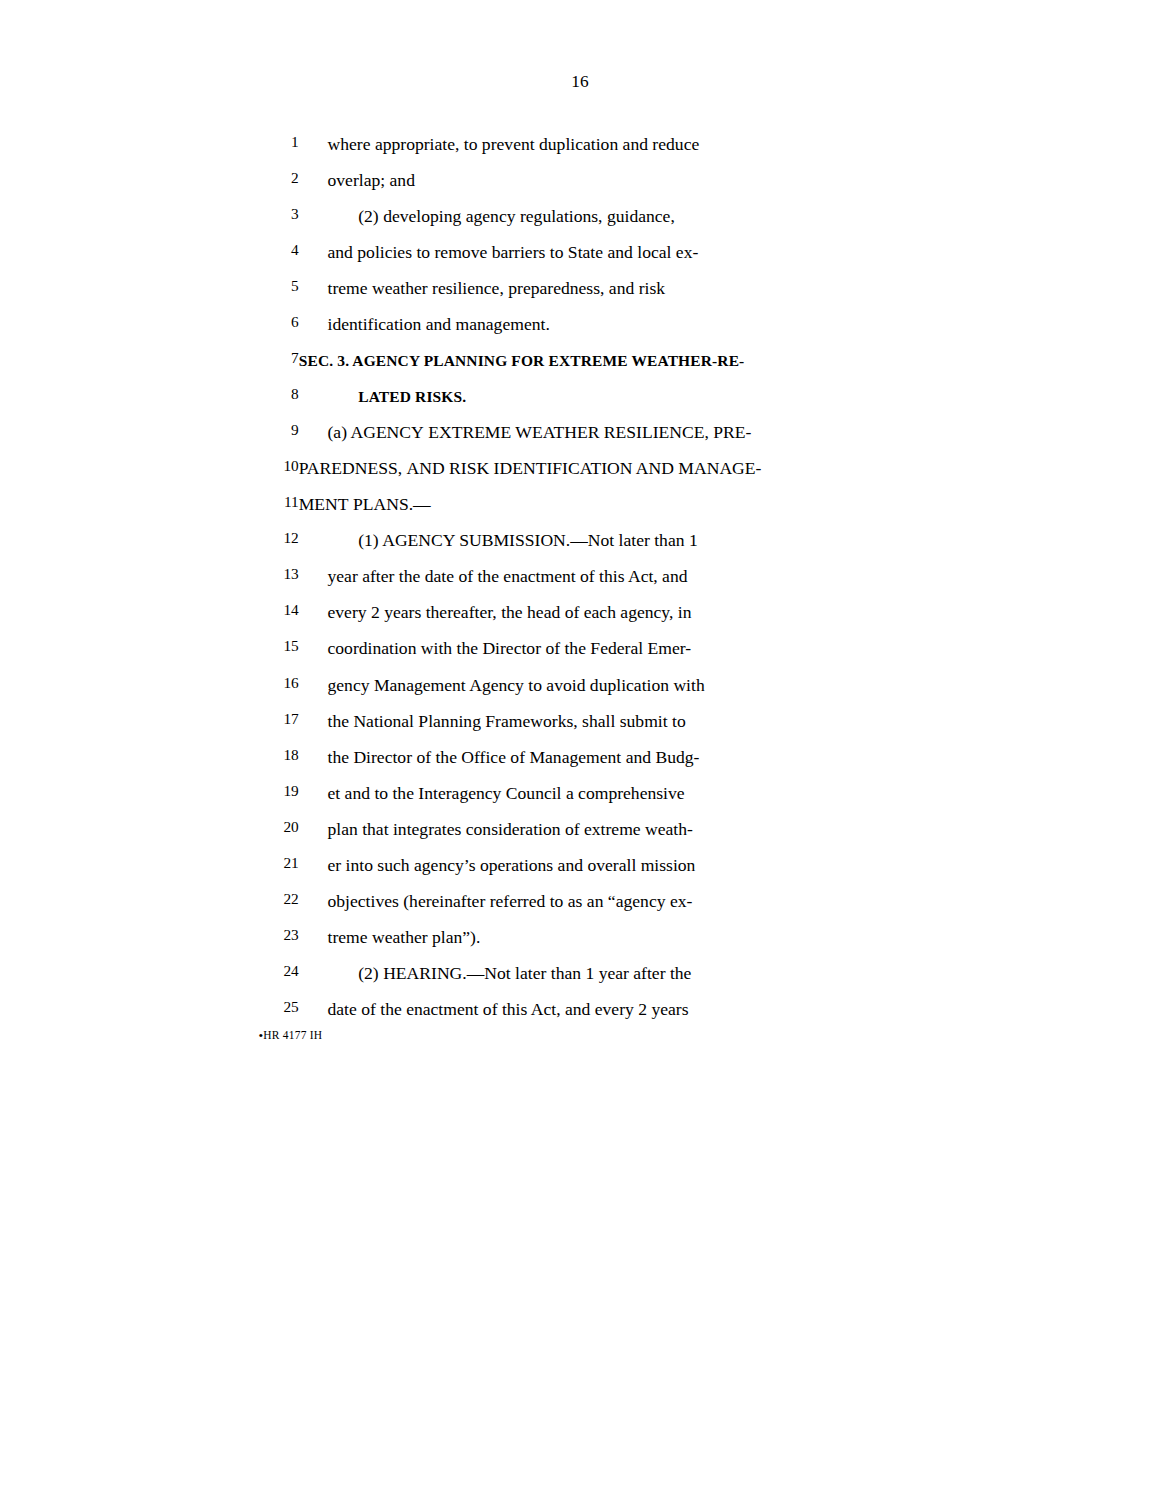16
| 1 | where appropriate, to prevent duplication and reduce |
| 2 | overlap; and |
| 3 | (2) developing agency regulations, guidance, |
| 4 | and policies to remove barriers to State and local ex- |
| 5 | treme weather resilience, preparedness, and risk |
| 6 | identification and management. |
| 7 | SEC. 3. AGENCY PLANNING FOR EXTREME WEATHER-RE- |
| 8 | LATED RISKS. |
| 9 | (a) A GENCY E XTREME W EATHER R ESILIENCE , P RE - |
| 10 | PAREDNESS , AND R ISK I DENTIFICATION AND M ANAGE - |
| 11 | MENT P LANS .— |
| 12 | (1) A GENCY SUBMISSION .—Not later than 1 |
| 13 | year after the date of the enactment of this Act, and |
| 14 | every 2 years thereafter, the head of each agency, in |
| 15 | coordination with the Director of the Federal Emer- |
| 16 | gency Management Agency to avoid duplication with |
| 17 | the National Planning Frameworks, shall submit to |
| 18 | the Director of the Office of Management and Budg- |
| 19 | et and to the Interagency Council a comprehensive |
| 20 | plan that integrates consideration of extreme weath- |
| 21 | er into such agency’s operations and overall mission |
| 22 | objectives (hereinafter referred to as an “agency ex- |
| 23 | treme weather plan”). |
| 24 | (2) H EARING .—Not later than 1 year after the |
| 25 | date of the enactment of this Act, and every 2 years |
•HR 4177 IH